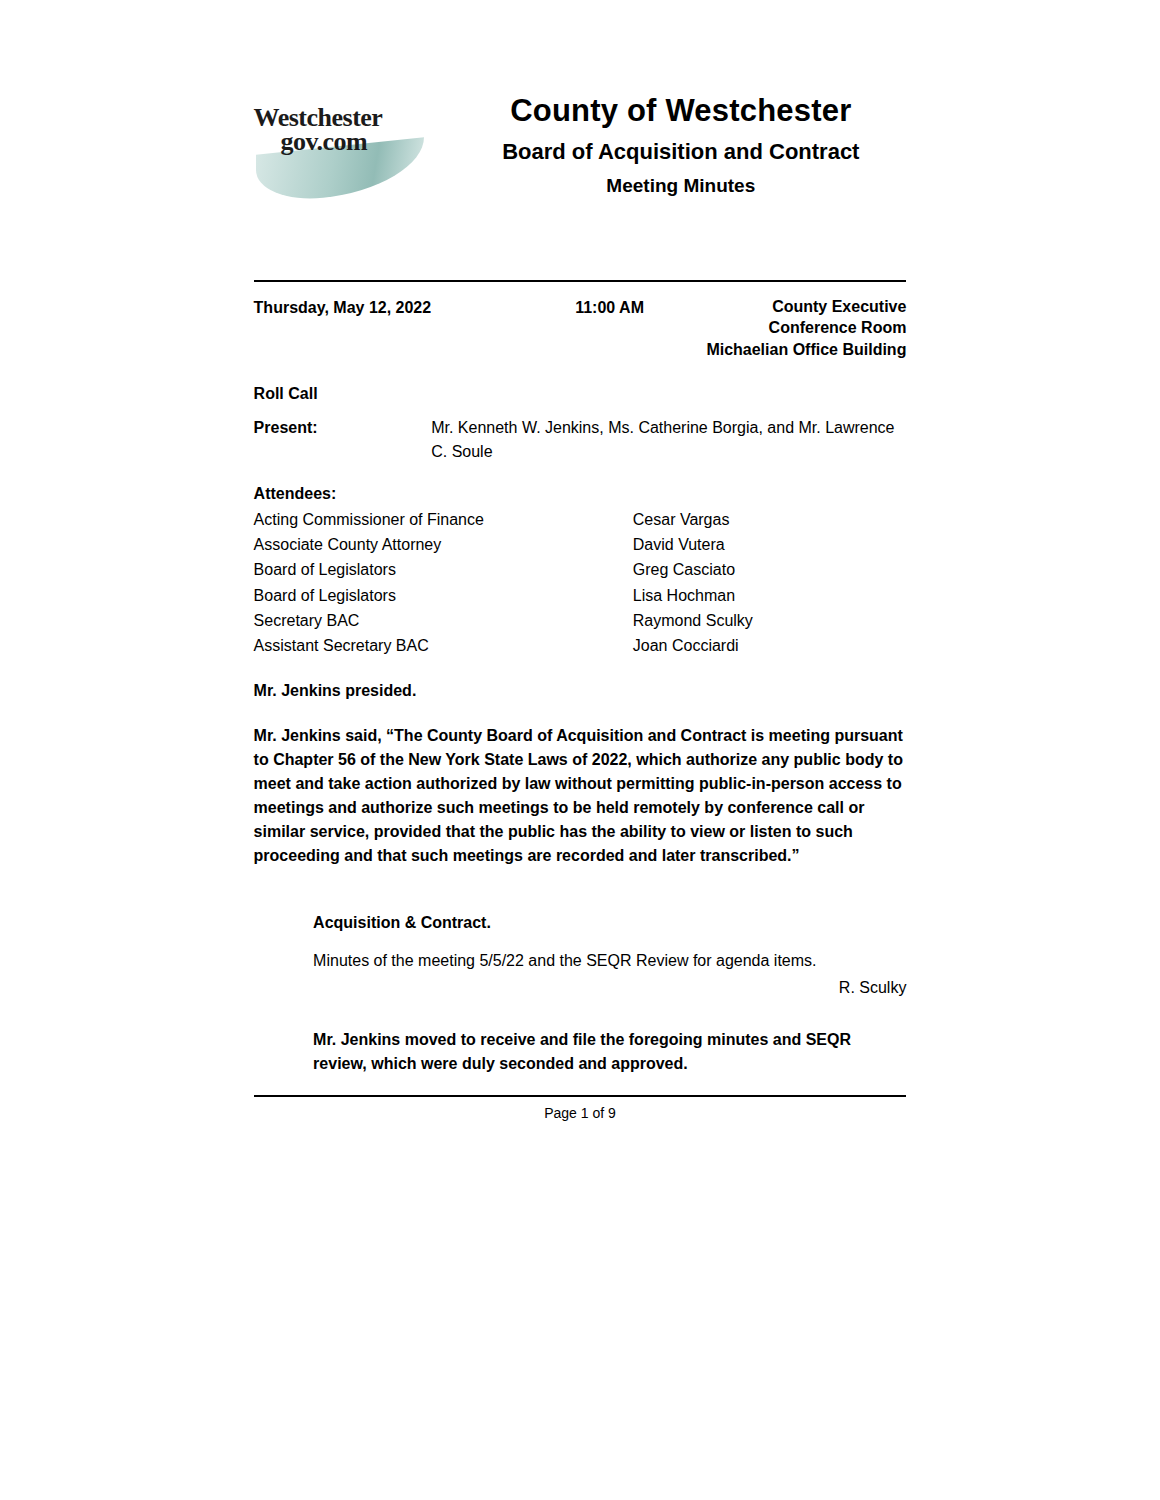Westchestergov.com
County of Westchester
Board of Acquisition and Contract
Meeting Minutes
Thursday, May 12, 2022
11:00 AM
County Executive Conference Room
Michaelian Office Building
Roll Call
Present:
Mr. Kenneth W. Jenkins, Ms. Catherine Borgia, and Mr. Lawrence C. Soule
Attendees:
| Acting Commissioner of Finance | Cesar Vargas |
| Associate County Attorney | David Vutera |
| Board of Legislators | Greg Casciato |
| Board of Legislators | Lisa Hochman |
| Secretary BAC | Raymond Sculky |
| Assistant Secretary BAC | Joan Cocciardi |
Mr. Jenkins presided.
Mr. Jenkins said, “The County Board of Acquisition and Contract is meeting pursuant to Chapter 56 of the New York State Laws of 2022, which authorize any public body to meet and take action authorized by law without permitting public-in-person access to meetings and authorize such meetings to be held remotely by conference call or similar service, provided that the public has the ability to view or listen to such proceeding and that such meetings are recorded and later transcribed.”
Acquisition & Contract.
Minutes of the meeting 5/5/22 and the SEQR Review for agenda items.
R. Sculky
Mr. Jenkins moved to receive and file the foregoing minutes and SEQR review, which were duly seconded and approved.
Page 1 of 9